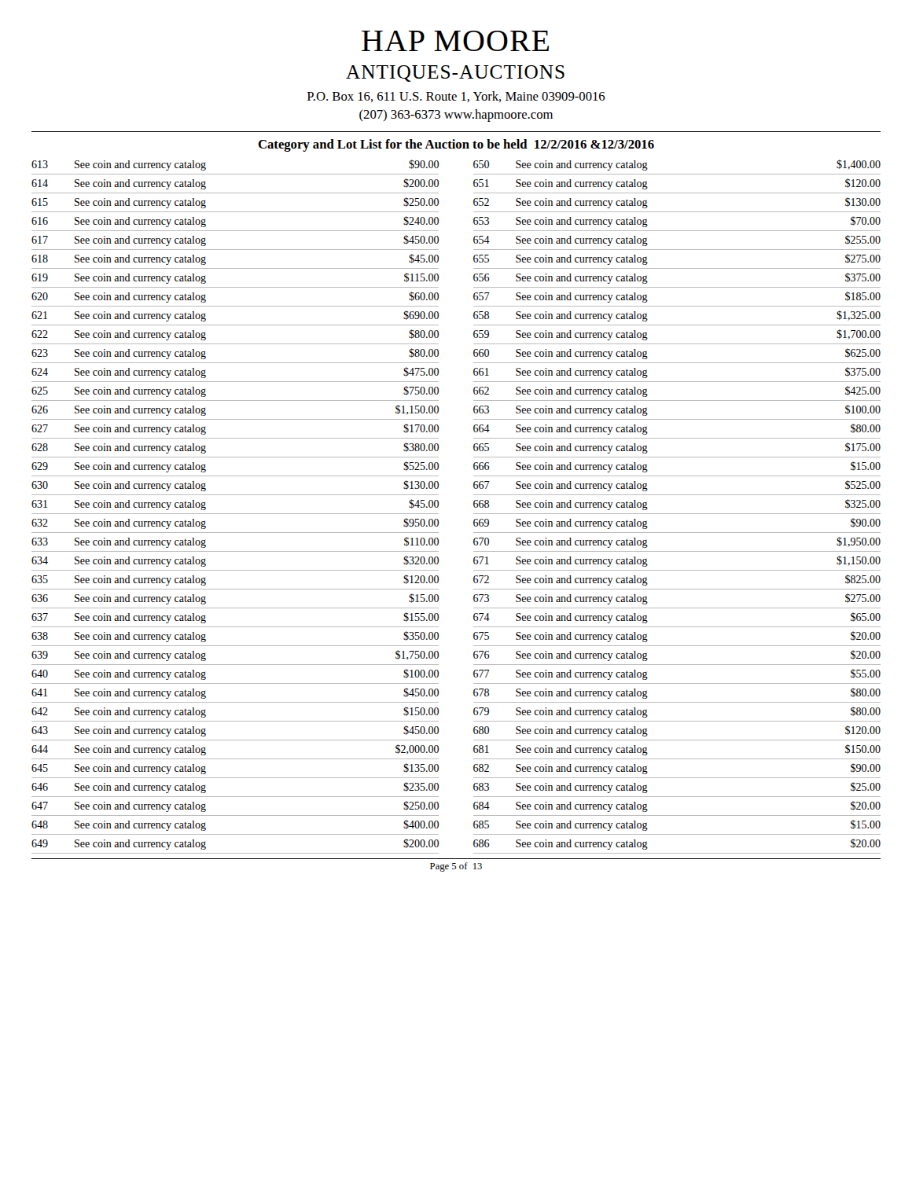HAP MOORE
ANTIQUES-AUCTIONS
P.O. Box 16, 611 U.S. Route 1, York, Maine 03909-0016
(207) 363-6373 www.hapmoore.com
Category and Lot List for the Auction to be held 12/2/2016 &12/3/2016
| 613 | See coin and currency catalog | $90.00 | | 650 | See coin and currency catalog | $1,400.00 |
| 614 | See coin and currency catalog | $200.00 | | 651 | See coin and currency catalog | $120.00 |
| 615 | See coin and currency catalog | $250.00 | | 652 | See coin and currency catalog | $130.00 |
| 616 | See coin and currency catalog | $240.00 | | 653 | See coin and currency catalog | $70.00 |
| 617 | See coin and currency catalog | $450.00 | | 654 | See coin and currency catalog | $255.00 |
| 618 | See coin and currency catalog | $45.00 | | 655 | See coin and currency catalog | $275.00 |
| 619 | See coin and currency catalog | $115.00 | | 656 | See coin and currency catalog | $375.00 |
| 620 | See coin and currency catalog | $60.00 | | 657 | See coin and currency catalog | $185.00 |
| 621 | See coin and currency catalog | $690.00 | | 658 | See coin and currency catalog | $1,325.00 |
| 622 | See coin and currency catalog | $80.00 | | 659 | See coin and currency catalog | $1,700.00 |
| 623 | See coin and currency catalog | $80.00 | | 660 | See coin and currency catalog | $625.00 |
| 624 | See coin and currency catalog | $475.00 | | 661 | See coin and currency catalog | $375.00 |
| 625 | See coin and currency catalog | $750.00 | | 662 | See coin and currency catalog | $425.00 |
| 626 | See coin and currency catalog | $1,150.00 | | 663 | See coin and currency catalog | $100.00 |
| 627 | See coin and currency catalog | $170.00 | | 664 | See coin and currency catalog | $80.00 |
| 628 | See coin and currency catalog | $380.00 | | 665 | See coin and currency catalog | $175.00 |
| 629 | See coin and currency catalog | $525.00 | | 666 | See coin and currency catalog | $15.00 |
| 630 | See coin and currency catalog | $130.00 | | 667 | See coin and currency catalog | $525.00 |
| 631 | See coin and currency catalog | $45.00 | | 668 | See coin and currency catalog | $325.00 |
| 632 | See coin and currency catalog | $950.00 | | 669 | See coin and currency catalog | $90.00 |
| 633 | See coin and currency catalog | $110.00 | | 670 | See coin and currency catalog | $1,950.00 |
| 634 | See coin and currency catalog | $320.00 | | 671 | See coin and currency catalog | $1,150.00 |
| 635 | See coin and currency catalog | $120.00 | | 672 | See coin and currency catalog | $825.00 |
| 636 | See coin and currency catalog | $15.00 | | 673 | See coin and currency catalog | $275.00 |
| 637 | See coin and currency catalog | $155.00 | | 674 | See coin and currency catalog | $65.00 |
| 638 | See coin and currency catalog | $350.00 | | 675 | See coin and currency catalog | $20.00 |
| 639 | See coin and currency catalog | $1,750.00 | | 676 | See coin and currency catalog | $20.00 |
| 640 | See coin and currency catalog | $100.00 | | 677 | See coin and currency catalog | $55.00 |
| 641 | See coin and currency catalog | $450.00 | | 678 | See coin and currency catalog | $80.00 |
| 642 | See coin and currency catalog | $150.00 | | 679 | See coin and currency catalog | $80.00 |
| 643 | See coin and currency catalog | $450.00 | | 680 | See coin and currency catalog | $120.00 |
| 644 | See coin and currency catalog | $2,000.00 | | 681 | See coin and currency catalog | $150.00 |
| 645 | See coin and currency catalog | $135.00 | | 682 | See coin and currency catalog | $90.00 |
| 646 | See coin and currency catalog | $235.00 | | 683 | See coin and currency catalog | $25.00 |
| 647 | See coin and currency catalog | $250.00 | | 684 | See coin and currency catalog | $20.00 |
| 648 | See coin and currency catalog | $400.00 | | 685 | See coin and currency catalog | $15.00 |
| 649 | See coin and currency catalog | $200.00 | | 686 | See coin and currency catalog | $20.00 |
Page 5 of 13